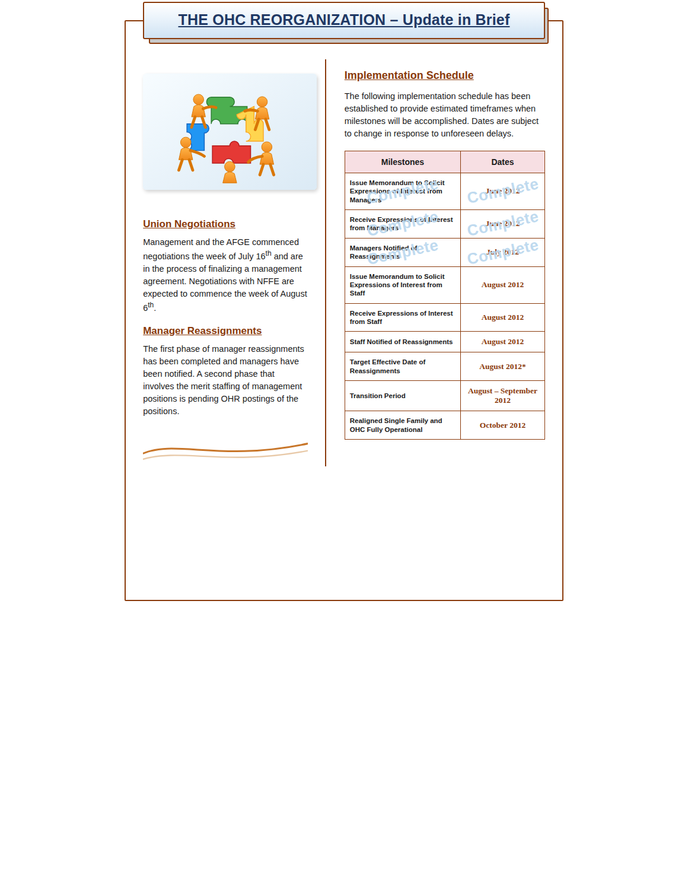THE OHC REORGANIZATION – Update in Brief
Union Negotiations
Management and the AFGE commenced negotiations the week of July 16th and are in the process of finalizing a management agreement. Negotiations with NFFE are expected to commence the week of August 6th.
Manager Reassignments
The first phase of manager reassignments has been completed and managers have been notified. A second phase that involves the merit staffing of management positions is pending OHR postings of the positions.
Implementation Schedule
The following implementation schedule has been established to provide estimated timeframes when milestones will be accomplished. Dates are subject to change in response to unforeseen delays.
| Milestones | Dates |
| --- | --- |
| Issue Memorandum to Solicit Expressions of Interest from Managers Complete | June 2012 Complete |
| Receive Expressions of Interest from Managers Complete | June 2012 Complete |
| Managers Notified of Reassignments Complete | July 2012 Complete |
| Issue Memorandum to Solicit Expressions of Interest from Staff | August 2012 |
| Receive Expressions of Interest from Staff | August 2012 |
| Staff Notified of Reassignments | August 2012 |
| Target Effective Date of Reassignments | August 2012* |
| Transition Period | August – September 2012 |
| Realigned Single Family and OHC Fully Operational | October 2012 |